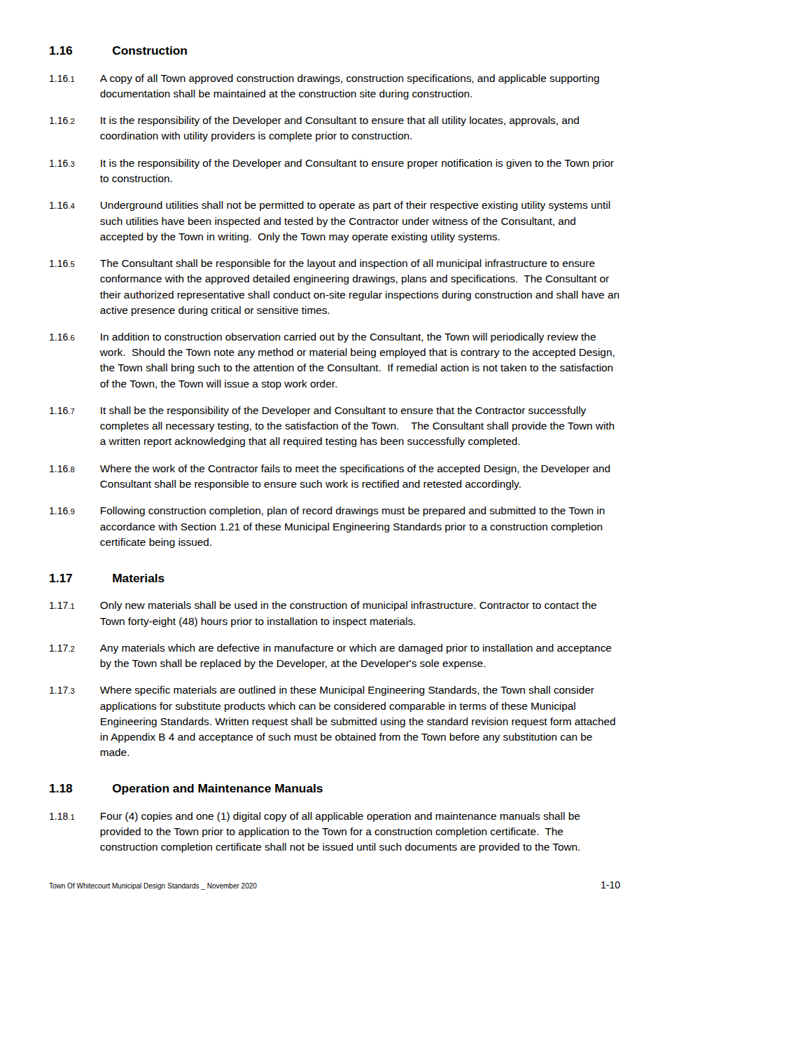1.16 Construction
1.16.1 A copy of all Town approved construction drawings, construction specifications, and applicable supporting documentation shall be maintained at the construction site during construction.
1.16.2 It is the responsibility of the Developer and Consultant to ensure that all utility locates, approvals, and coordination with utility providers is complete prior to construction.
1.16.3 It is the responsibility of the Developer and Consultant to ensure proper notification is given to the Town prior to construction.
1.16.4 Underground utilities shall not be permitted to operate as part of their respective existing utility systems until such utilities have been inspected and tested by the Contractor under witness of the Consultant, and accepted by the Town in writing. Only the Town may operate existing utility systems.
1.16.5 The Consultant shall be responsible for the layout and inspection of all municipal infrastructure to ensure conformance with the approved detailed engineering drawings, plans and specifications. The Consultant or their authorized representative shall conduct on-site regular inspections during construction and shall have an active presence during critical or sensitive times.
1.16.6 In addition to construction observation carried out by the Consultant, the Town will periodically review the work. Should the Town note any method or material being employed that is contrary to the accepted Design, the Town shall bring such to the attention of the Consultant. If remedial action is not taken to the satisfaction of the Town, the Town will issue a stop work order.
1.16.7 It shall be the responsibility of the Developer and Consultant to ensure that the Contractor successfully completes all necessary testing, to the satisfaction of the Town. The Consultant shall provide the Town with a written report acknowledging that all required testing has been successfully completed.
1.16.8 Where the work of the Contractor fails to meet the specifications of the accepted Design, the Developer and Consultant shall be responsible to ensure such work is rectified and retested accordingly.
1.16.9 Following construction completion, plan of record drawings must be prepared and submitted to the Town in accordance with Section 1.21 of these Municipal Engineering Standards prior to a construction completion certificate being issued.
1.17 Materials
1.17.1 Only new materials shall be used in the construction of municipal infrastructure. Contractor to contact the Town forty-eight (48) hours prior to installation to inspect materials.
1.17.2 Any materials which are defective in manufacture or which are damaged prior to installation and acceptance by the Town shall be replaced by the Developer, at the Developer's sole expense.
1.17.3 Where specific materials are outlined in these Municipal Engineering Standards, the Town shall consider applications for substitute products which can be considered comparable in terms of these Municipal Engineering Standards. Written request shall be submitted using the standard revision request form attached in Appendix B 4 and acceptance of such must be obtained from the Town before any substitution can be made.
1.18 Operation and Maintenance Manuals
1.18.1 Four (4) copies and one (1) digital copy of all applicable operation and maintenance manuals shall be provided to the Town prior to application to the Town for a construction completion certificate. The construction completion certificate shall not be issued until such documents are provided to the Town.
Town Of Whitecourt Municipal Design Standards _ November 2020 1-10